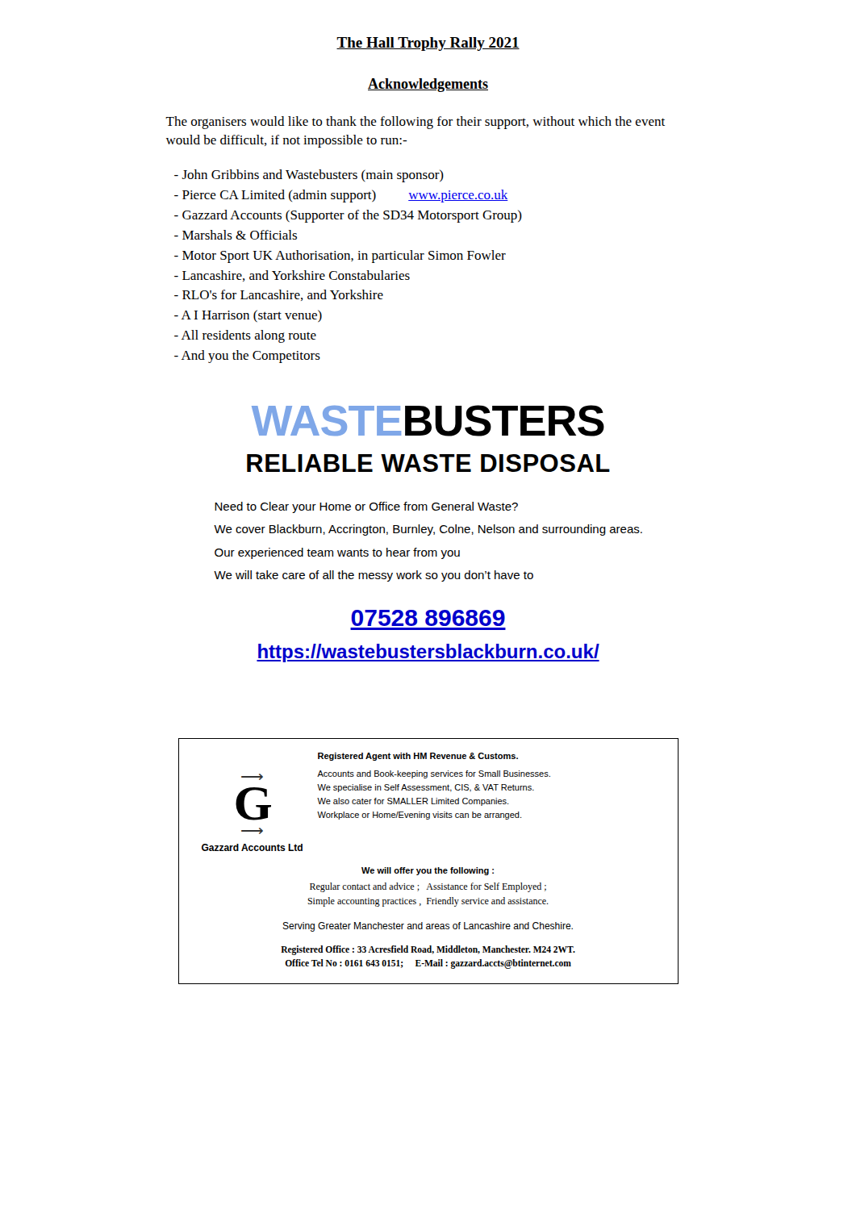The Hall Trophy Rally 2021
Acknowledgements
The organisers would like to thank the following for their support, without which the event would be difficult, if not impossible to run:-
John Gribbins and Wastebusters (main sponsor)
Pierce CA Limited (admin support) www.pierce.co.uk
Gazzard Accounts (Supporter of the SD34 Motorsport Group)
Marshals & Officials
Motor Sport UK Authorisation, in particular Simon Fowler
Lancashire, and Yorkshire Constabularies
RLO's for Lancashire, and Yorkshire
A I Harrison (start venue)
All residents along route
And you the Competitors
WASTE BUSTERS
RELIABLE WASTE DISPOSAL
Need to Clear your Home or Office from General Waste?
We cover Blackburn, Accrington, Burnley, Colne, Nelson and surrounding areas.
Our experienced team wants to hear from you
We will take care of all the messy work so you don’t have to
07528 896869
https://wastebustersblackburn.co.uk/
⟶
G
⟶
Gazzard Accounts Ltd
Registered Agent with HM Revenue & Customs.
Accounts and Book-keeping services for Small Businesses.
We specialise in Self Assessment, CIS, & VAT Returns.
We also cater for SMALLER Limited Companies.
Workplace or Home/Evening visits can be arranged.
We will offer you the following :
Regular contact and advice ; Assistance for Self Employed ;
Simple accounting practices , Friendly service and assistance.
Serving Greater Manchester and areas of Lancashire and Cheshire.
Registered Office : 33 Acresfield Road, Middleton, Manchester. M24 2WT.
Office Tel No : 0161 643 0151; E-Mail : gazzard.accts@btinternet.com